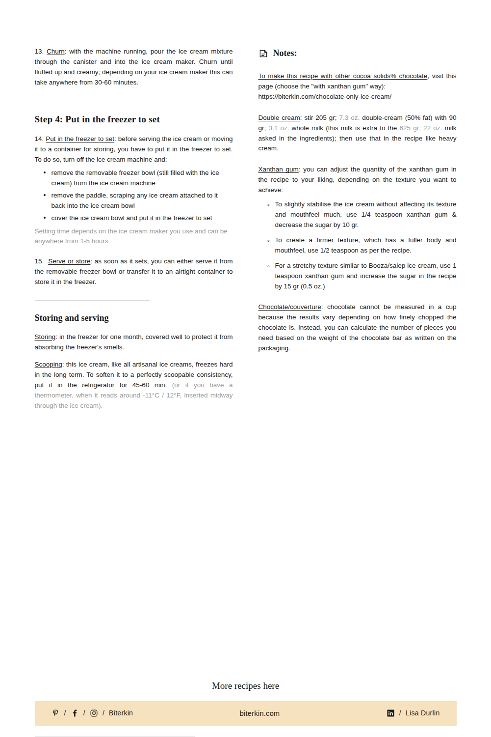13. Churn: with the machine running, pour the ice cream mixture through the canister and into the ice cream maker. Churn until fluffed up and creamy; depending on your ice cream maker this can take anywhere from 30-60 minutes.
Step 4: Put in the freezer to set
14. Put in the freezer to set: before serving the ice cream or moving it to a container for storing, you have to put it in the freezer to set. To do so, turn off the ice cream machine and:
remove the removable freezer bowl (still filled with the ice cream) from the ice cream machine
remove the paddle, scraping any ice cream attached to it back into the ice cream bowl
cover the ice cream bowl and put it in the freezer to set
Setting time depends on the ice cream maker you use and can be anywhere from 1-5 hours.
15. Serve or store: as soon as it sets, you can either serve it from the removable freezer bowl or transfer it to an airtight container to store it in the freezer.
Storing and serving
Storing: in the freezer for one month, covered well to protect it from absorbing the freezer's smells.
Scooping: this ice cream, like all artisanal ice creams, freezes hard in the long term. To soften it to a perfectly scoopable consistency, put it in the refrigerator for 45-60 min. (or if you have a thermometer, when it reads around -11°C / 12°F, inserted midway through the ice cream).
Notes:
To make this recipe with other cocoa solids% chocolate, visit this page (choose the "with xanthan gum" way):
https://biterkin.com/chocolate-only-ice-cream/
Double cream: stir 205 gr; 7.3 oz. double-cream (50% fat) with 90 gr; 3.1 oz. whole milk (this milk is extra to the 625 gr; 22 oz. milk asked in the ingredients); then use that in the recipe like heavy cream.
Xanthan gum: you can adjust the quantity of the xanthan gum in the recipe to your liking, depending on the texture you want to achieve:
To slightly stabilise the ice cream without affecting its texture and mouthfeel much, use 1/4 teaspoon xanthan gum & decrease the sugar by 10 gr.
To create a firmer texture, which has a fuller body and mouthfeel, use 1/2 teaspoon as per the recipe.
For a stretchy texture similar to Booza/salep ice cream, use 1 teaspoon xanthan gum and increase the sugar in the recipe by 15 gr (0.5 oz.)
Chocolate/couverture: chocolate cannot be measured in a cup because the results vary depending on how finely chopped the chocolate is. Instead, you can calculate the number of pieces you need based on the weight of the chocolate bar as written on the packaging.
More recipes here
/ / / Biterkin
biterkin.com
/ Lisa Durlin